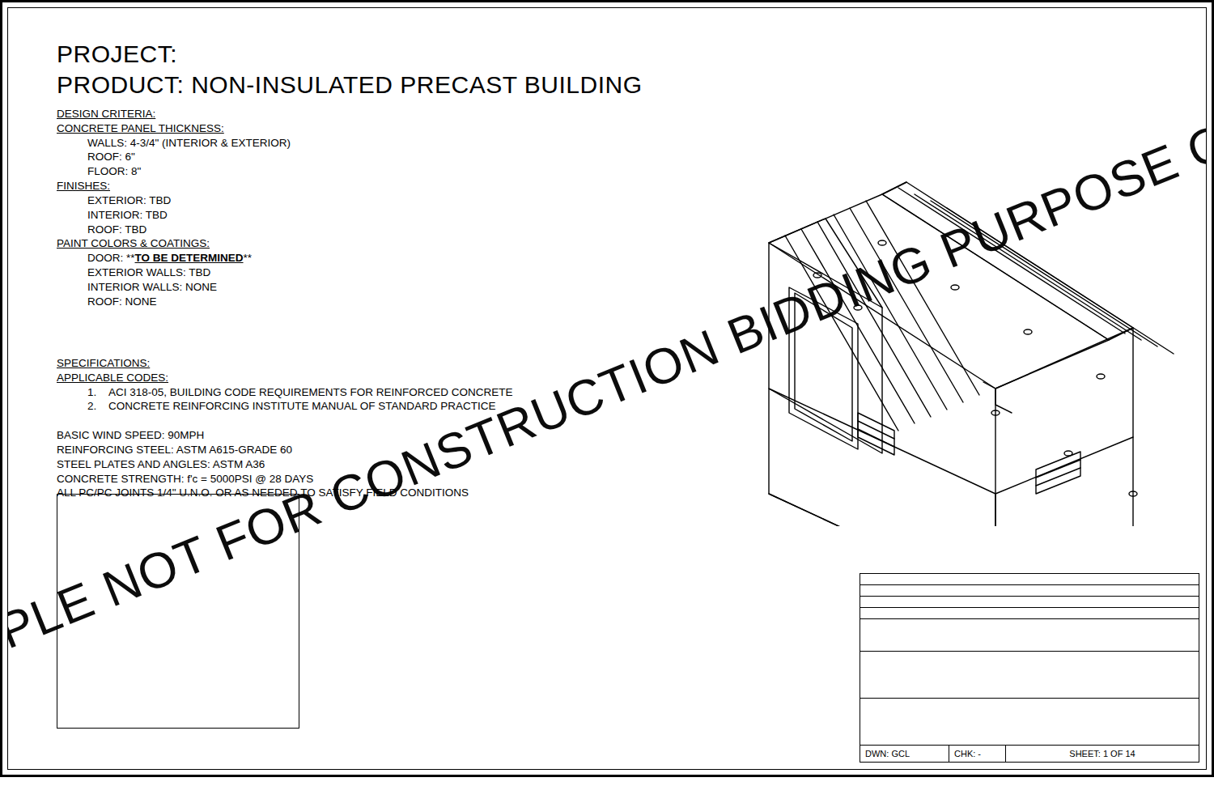PROJECT:
PRODUCT: NON-INSULATED PRECAST BUILDING
DESIGN CRITERIA:
CONCRETE PANEL THICKNESS:
WALLS: 4-3/4" (INTERIOR & EXTERIOR) ROOF: 6" FLOOR: 8" FINISHES:
EXTERIOR: TBD INTERIOR: TBD ROOF: TBD PAINT COLORS & COATINGS:
DOOR: **TO BE DETERMINED** EXTERIOR WALLS: TBD INTERIOR WALLS: NONE ROOF: NONE
SPECIFICATIONS:
APPLICABLE CODES:
1. ACI 318-05, BUILDING CODE REQUIREMENTS FOR REINFORCED CONCRETE
2. CONCRETE REINFORCING INSTITUTE MANUAL OF STANDARD PRACTICE
BASIC WIND SPEED: 90MPH
REINFORCING STEEL: ASTM A615-GRADE 60
STEEL PLATES AND ANGLES: ASTM A36
CONCRETE STRENGTH: f'c = 5000PSI @ 28 DAYS
ALL PC/PC JOINTS 1/4" U.N.O. OR AS NEEDED TO SATISFY FIELD CONDITIONS
SAMPLE NOT FOR CONSTRUCTION BIDDING PURPOSE ONLY
DWN: GCL
CHK: -
SHEET: 1 OF 14